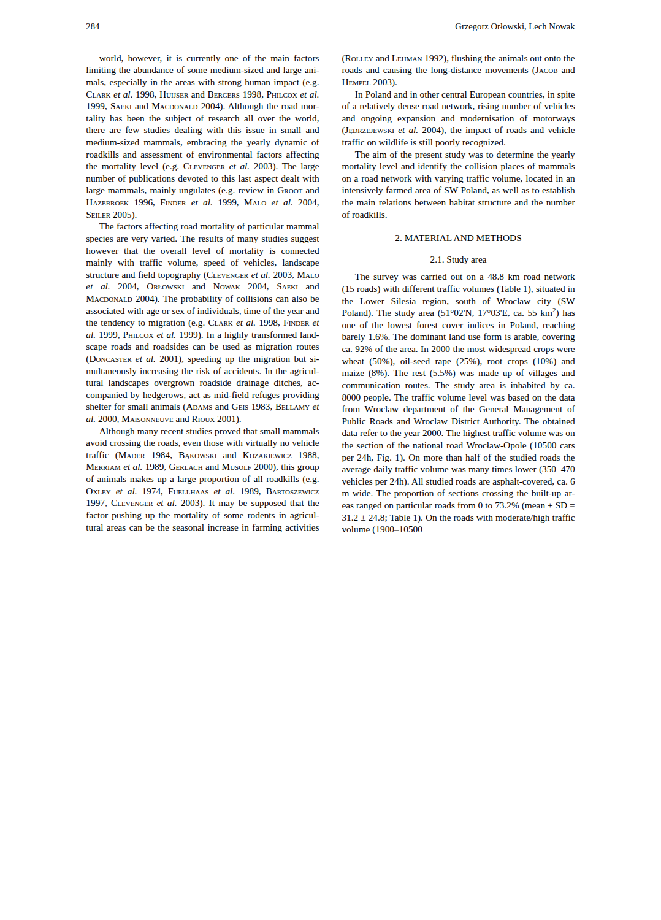284 Grzegorz Orłowski, Lech Nowak
world, however, it is currently one of the main factors limiting the abundance of some medium-sized and large animals, especially in the areas with strong human impact (e.g. Clark et al. 1998, Huijser and Bergers 1998, Philcox et al. 1999, Saeki and Macdonald 2004). Although the road mortality has been the subject of research all over the world, there are few studies dealing with this issue in small and medium-sized mammals, embracing the yearly dynamic of roadkills and assessment of environmental factors affecting the mortality level (e.g. Clevenger et al. 2003). The large number of publications devoted to this last aspect dealt with large mammals, mainly ungulates (e.g. review in Groot and Hazebroek 1996, Finder et al. 1999, Malo et al. 2004, Seiler 2005).
The factors affecting road mortality of particular mammal species are very varied. The results of many studies suggest however that the overall level of mortality is connected mainly with traffic volume, speed of vehicles, landscape structure and field topography (Clevenger et al. 2003, Malo et al. 2004, Orłowski and Nowak 2004, Saeki and Macdonald 2004). The probability of collisions can also be associated with age or sex of individuals, time of the year and the tendency to migration (e.g. Clark et al. 1998, Finder et al. 1999, Philcox et al. 1999). In a highly transformed landscape roads and roadsides can be used as migration routes (Doncaster et al. 2001), speeding up the migration but simultaneously increasing the risk of accidents. In the agricultural landscapes overgrown roadside drainage ditches, accompanied by hedgerows, act as mid-field refuges providing shelter for small animals (Adams and Geis 1983, Bellamy et al. 2000, Maisonneuve and Rioux 2001).
Although many recent studies proved that small mammals avoid crossing the roads, even those with virtually no vehicle traffic (Mader 1984, Bąkowski and Kozakiewicz 1988, Merriam et al. 1989, Gerlach and Musolf 2000), this group of animals makes up a large proportion of all roadkills (e.g. Oxley et al. 1974, Fuellhaas et al. 1989, Bartoszewicz 1997, Clevenger et al. 2003). It may be supposed that the factor pushing up the mortality of some rodents in agricultural areas can be the seasonal increase in farming activities (Rolley and Lehman 1992), flushing the animals out onto the roads and causing the long-distance movements (Jacob and Hempel 2003).
In Poland and in other central European countries, in spite of a relatively dense road network, rising number of vehicles and ongoing expansion and modernisation of motorways (Jędrzejewski et al. 2004), the impact of roads and vehicle traffic on wildlife is still poorly recognized.
The aim of the present study was to determine the yearly mortality level and identify the collision places of mammals on a road network with varying traffic volume, located in an intensively farmed area of SW Poland, as well as to establish the main relations between habitat structure and the number of roadkills.
2. Material and methods
2.1. Study area
The survey was carried out on a 48.8 km road network (15 roads) with different traffic volumes (Table 1), situated in the Lower Silesia region, south of Wrocław city (SW Poland). The study area (51°02'N, 17°03'E, ca. 55 km2) has one of the lowest forest cover indices in Poland, reaching barely 1.6%. The dominant land use form is arable, covering ca. 92% of the area. In 2000 the most widespread crops were wheat (50%), oil-seed rape (25%), root crops (10%) and maize (8%). The rest (5.5%) was made up of villages and communication routes. The study area is inhabited by ca. 8000 people. The traffic volume level was based on the data from Wroclaw department of the General Management of Public Roads and Wroclaw District Authority. The obtained data refer to the year 2000. The highest traffic volume was on the section of the national road Wrocław-Opole (10500 cars per 24h, Fig. 1). On more than half of the studied roads the average daily traffic volume was many times lower (350–470 vehicles per 24h). All studied roads are asphalt-covered, ca. 6 m wide. The proportion of sections crossing the built-up areas ranged on particular roads from 0 to 73.2% (mean ± SD = 31.2 ± 24.8; Table 1). On the roads with moderate/high traffic volume (1900–10500